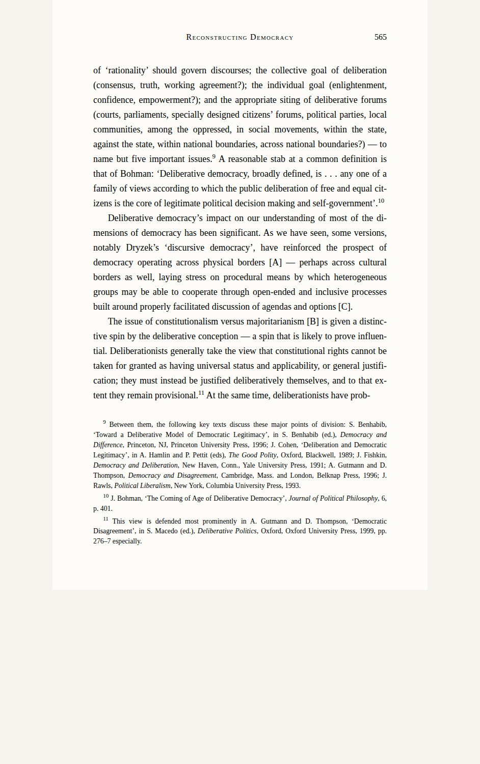Reconstructing Democracy565
of ‘rationality’ should govern discourses; the collective goal of deliberation (consensus, truth, working agreement?); the individual goal (enlightenment, confidence, empowerment?); and the appropriate siting of deliberative forums (courts, parliaments, specially designed citizens’ forums, political parties, local communities, among the oppressed, in social movements, within the state, against the state, within national boundaries, across national boundaries?) — to name but five important issues.9 A reasonable stab at a common definition is that of Bohman: ‘Deliberative democracy, broadly defined, is . . . any one of a family of views according to which the public deliberation of free and equal citizens is the core of legitimate political decision making and self-government’.10
Deliberative democracy’s impact on our understanding of most of the dimensions of democracy has been significant. As we have seen, some versions, notably Dryzek’s ‘discursive democracy’, have reinforced the prospect of democracy operating across physical borders [A] — perhaps across cultural borders as well, laying stress on procedural means by which heterogeneous groups may be able to cooperate through open-ended and inclusive processes built around properly facilitated discussion of agendas and options [C].
The issue of constitutionalism versus majoritarianism [B] is given a distinctive spin by the deliberative conception — a spin that is likely to prove influential. Deliberationists generally take the view that constitutional rights cannot be taken for granted as having universal status and applicability, or general justification; they must instead be justified deliberatively themselves, and to that extent they remain provisional.11 At the same time, deliberationists have prob-
9 Between them, the following key texts discuss these major points of division: S. Benhabib, ‘Toward a Deliberative Model of Democratic Legitimacy’, in S. Benhabib (ed.), Democracy and Difference, Princeton, NJ, Princeton University Press, 1996; J. Cohen, ‘Deliberation and Democratic Legitimacy’, in A. Hamlin and P. Pettit (eds), The Good Polity, Oxford, Blackwell, 1989; J. Fishkin, Democracy and Deliberation, New Haven, Conn., Yale University Press, 1991; A. Gutmann and D. Thompson, Democracy and Disagreement, Cambridge, Mass. and London, Belknap Press, 1996; J. Rawls, Political Liberalism, New York, Columbia University Press, 1993.
10 J. Bohman, ‘The Coming of Age of Deliberative Democracy’, Journal of Political Philosophy, 6, p. 401.
11 This view is defended most prominently in A. Gutmann and D. Thompson, ‘Democratic Disagreement’, in S. Macedo (ed.), Deliberative Politics, Oxford, Oxford University Press, 1999, pp. 276–7 especially.